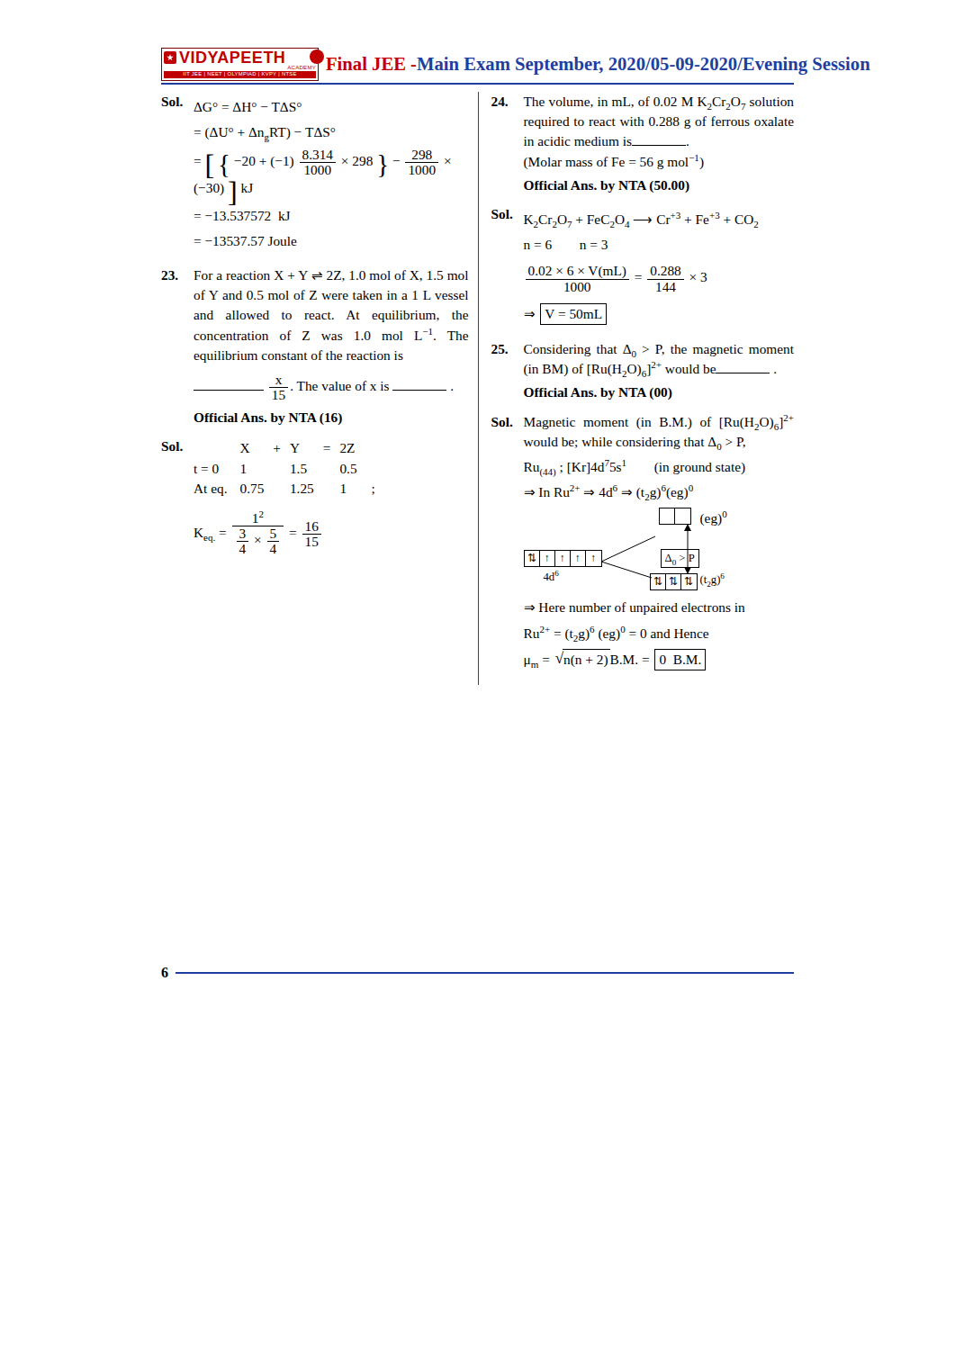VIDYAPEETH
ACADEMY
IIT JEE | NEET | OLYMPIAD | KVPY | NTSE
Final JEE -Main Exam September, 2020/05-09-2020/Evening Session
Sol.
ΔG° = ΔH° − TΔS°
= (ΔU° + ΔngRT) − TΔS°
= [ { −20 + (−1) 8.3141000 × 298 } − 2981000 × (−30) ] kJ
= −13.537572 kJ
= −13537.57 Joule
23.
For a reaction X + Y ⇌ 2Z, 1.0 mol of X, 1.5 mol of Y and 0.5 mol of Z were taken in a 1 L vessel and allowed to react. At equilibrium, the concentration of Z was 1.0 mol L−1. The equilibrium constant of the reaction is
x 15. The value of x is .
Official Ans. by NTA (16)
Sol.
| | X | + | Y | = | 2Z | |
| t = 0 | 1 | | 1.5 | | 0.5 | ; |
| At eq. | 0.75 | | 1.25 | | 1 |
Keq. = 12 34 × 54 = 1615
24.
The volume, in mL, of 0.02 M K2Cr2O7 solution required to react with 0.288 g of ferrous oxalate in acidic medium is .
(Molar mass of Fe = 56 g mol−1)
Official Ans. by NTA (50.00)
Sol.
K2Cr2O7 + FeC2O4 ⟶ Cr+3 + Fe+3 + CO2
n = 6 n = 3
0.02 × 6 × V(mL) 1000 = 0.288 144 × 3
⇒ V = 50mL
25.
Considering that Δ0 > P, the magnetic moment (in BM) of [Ru(H2O)6]2+ would be .
Official Ans. by NTA (00)
Sol.
Magnetic moment (in B.M.) of [Ru(H2O)6]2+ would be; while considering that Δ0 > P,
Ru(44) ; [Kr]4d75s1 (in ground state)
⇒ In Ru2+ ⇒ 4d6 ⇒ (t2g)6(eg)0
(eg)0
⇅
↑
↑
↑
↑
4d6
Δ0 > P
⇅
⇅
⇅
(t2g)6
⇒ Here number of unpaired electrons in
Ru2+ = (t2g)6 (eg)0 = 0 and Hence
μm = n(n + 2) B.M. = 0 B.M.
6